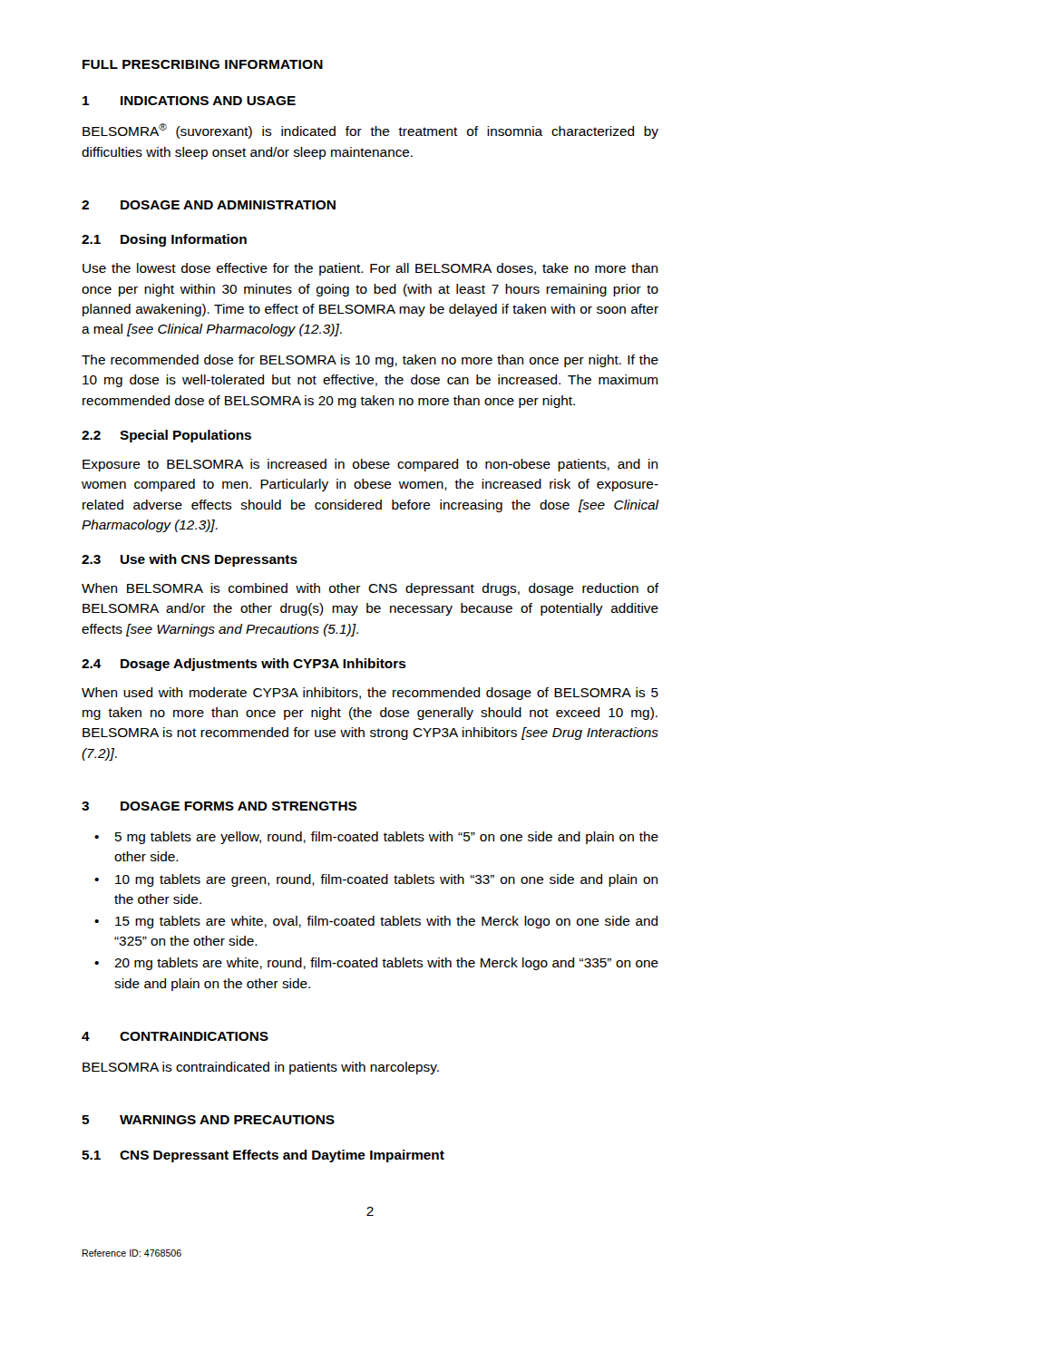FULL PRESCRIBING INFORMATION
1 INDICATIONS AND USAGE
BELSOMRA® (suvorexant) is indicated for the treatment of insomnia characterized by difficulties with sleep onset and/or sleep maintenance.
2 DOSAGE AND ADMINISTRATION
2.1 Dosing Information
Use the lowest dose effective for the patient. For all BELSOMRA doses, take no more than once per night within 30 minutes of going to bed (with at least 7 hours remaining prior to planned awakening). Time to effect of BELSOMRA may be delayed if taken with or soon after a meal [see Clinical Pharmacology (12.3)].
The recommended dose for BELSOMRA is 10 mg, taken no more than once per night. If the 10 mg dose is well-tolerated but not effective, the dose can be increased. The maximum recommended dose of BELSOMRA is 20 mg taken no more than once per night.
2.2 Special Populations
Exposure to BELSOMRA is increased in obese compared to non-obese patients, and in women compared to men. Particularly in obese women, the increased risk of exposure-related adverse effects should be considered before increasing the dose [see Clinical Pharmacology (12.3)].
2.3 Use with CNS Depressants
When BELSOMRA is combined with other CNS depressant drugs, dosage reduction of BELSOMRA and/or the other drug(s) may be necessary because of potentially additive effects [see Warnings and Precautions (5.1)].
2.4 Dosage Adjustments with CYP3A Inhibitors
When used with moderate CYP3A inhibitors, the recommended dosage of BELSOMRA is 5 mg taken no more than once per night (the dose generally should not exceed 10 mg). BELSOMRA is not recommended for use with strong CYP3A inhibitors [see Drug Interactions (7.2)].
3 DOSAGE FORMS AND STRENGTHS
5 mg tablets are yellow, round, film-coated tablets with “5” on one side and plain on the other side.
10 mg tablets are green, round, film-coated tablets with “33” on one side and plain on the other side.
15 mg tablets are white, oval, film-coated tablets with the Merck logo on one side and “325” on the other side.
20 mg tablets are white, round, film-coated tablets with the Merck logo and “335” on one side and plain on the other side.
4 CONTRAINDICATIONS
BELSOMRA is contraindicated in patients with narcolepsy.
5 WARNINGS AND PRECAUTIONS
5.1 CNS Depressant Effects and Daytime Impairment
2
Reference ID: 4768506